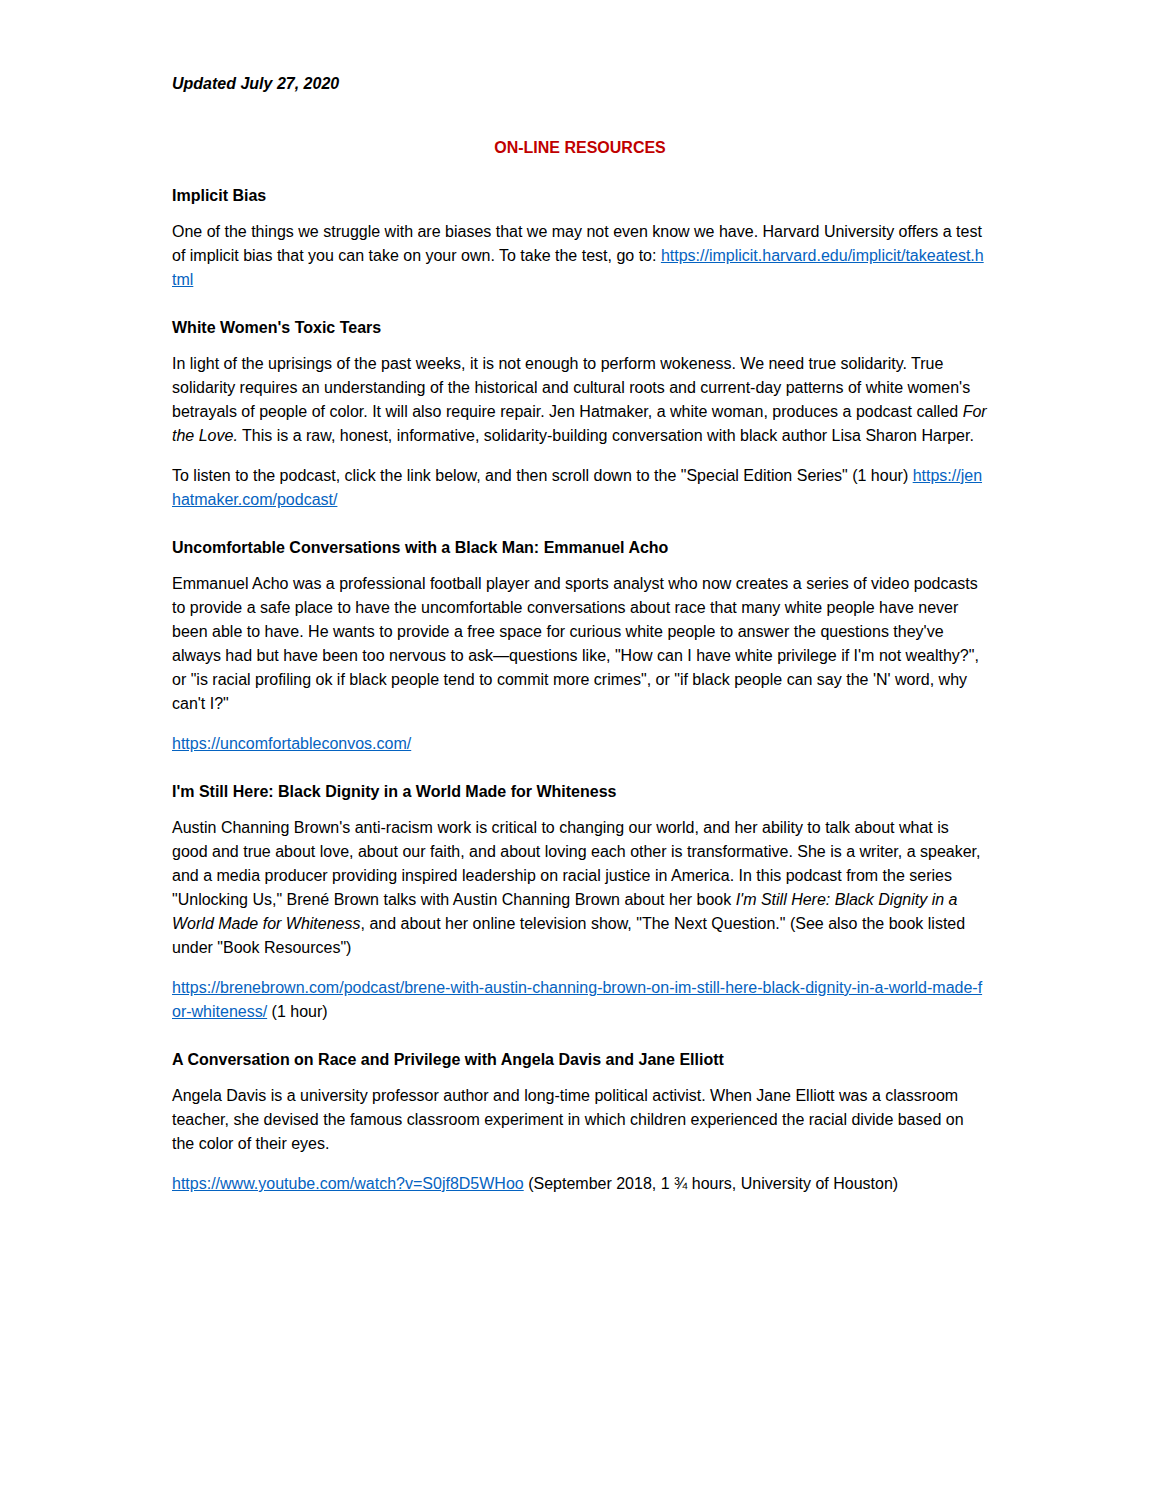Updated July 27, 2020
ON-LINE RESOURCES
Implicit Bias
One of the things we struggle with are biases that we may not even know we have. Harvard University offers a test of implicit bias that you can take on your own. To take the test, go to: https://implicit.harvard.edu/implicit/takeatest.html
White Women's Toxic Tears
In light of the uprisings of the past weeks, it is not enough to perform wokeness. We need true solidarity. True solidarity requires an understanding of the historical and cultural roots and current-day patterns of white women's betrayals of people of color. It will also require repair. Jen Hatmaker, a white woman, produces a podcast called For the Love. This is a raw, honest, informative, solidarity-building conversation with black author Lisa Sharon Harper.
To listen to the podcast, click the link below, and then scroll down to the "Special Edition Series" (1 hour) https://jenhatmaker.com/podcast/
Uncomfortable Conversations with a Black Man: Emmanuel Acho
Emmanuel Acho was a professional football player and sports analyst who now creates a series of video podcasts to provide a safe place to have the uncomfortable conversations about race that many white people have never been able to have. He wants to provide a free space for curious white people to answer the questions they've always had but have been too nervous to ask—questions like, "How can I have white privilege if I'm not wealthy?", or "is racial profiling ok if black people tend to commit more crimes", or "if black people can say the 'N' word, why can't I?"
https://uncomfortableconvos.com/
I'm Still Here: Black Dignity in a World Made for Whiteness
Austin Channing Brown's anti-racism work is critical to changing our world, and her ability to talk about what is good and true about love, about our faith, and about loving each other is transformative. She is a writer, a speaker, and a media producer providing inspired leadership on racial justice in America. In this podcast from the series "Unlocking Us," Brené Brown talks with Austin Channing Brown about her book I'm Still Here: Black Dignity in a World Made for Whiteness, and about her online television show, "The Next Question." (See also the book listed under "Book Resources")
https://brenebrown.com/podcast/brene-with-austin-channing-brown-on-im-still-here-black-dignity-in-a-world-made-for-whiteness/ (1 hour)
A Conversation on Race and Privilege with Angela Davis and Jane Elliott
Angela Davis is a university professor author and long-time political activist. When Jane Elliott was a classroom teacher, she devised the famous classroom experiment in which children experienced the racial divide based on the color of their eyes.
https://www.youtube.com/watch?v=S0jf8D5WHoo (September 2018, 1 ¾ hours, University of Houston)